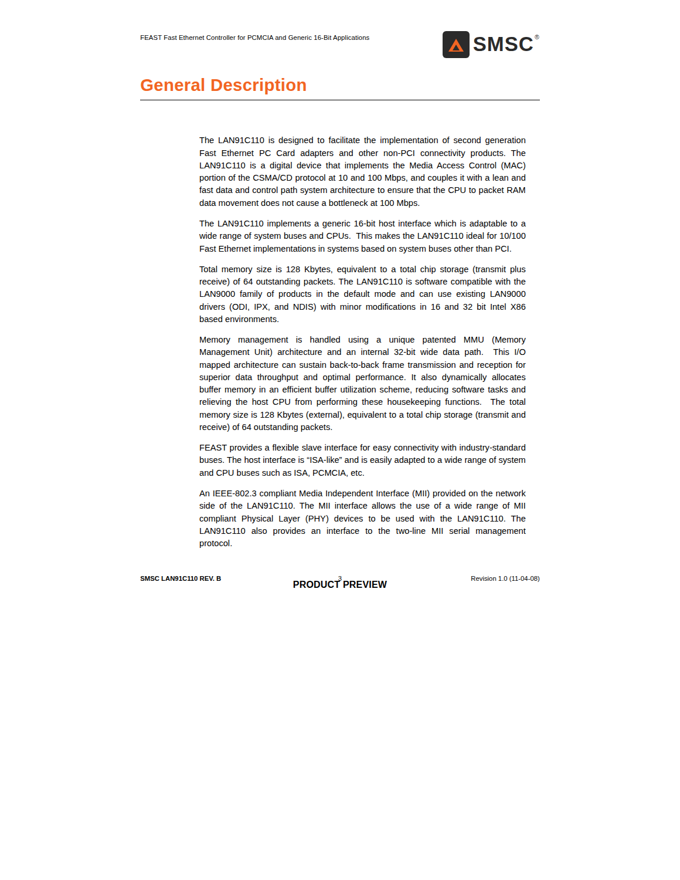FEAST Fast Ethernet Controller for PCMCIA and Generic 16-Bit Applications
SMSC®
General Description
The LAN91C110 is designed to facilitate the implementation of second generation Fast Ethernet PC Card adapters and other non-PCI connectivity products. The LAN91C110 is a digital device that implements the Media Access Control (MAC) portion of the CSMA/CD protocol at 10 and 100 Mbps, and couples it with a lean and fast data and control path system architecture to ensure that the CPU to packet RAM data movement does not cause a bottleneck at 100 Mbps.
The LAN91C110 implements a generic 16-bit host interface which is adaptable to a wide range of system buses and CPUs. This makes the LAN91C110 ideal for 10/100 Fast Ethernet implementations in systems based on system buses other than PCI.
Total memory size is 128 Kbytes, equivalent to a total chip storage (transmit plus receive) of 64 outstanding packets. The LAN91C110 is software compatible with the LAN9000 family of products in the default mode and can use existing LAN9000 drivers (ODI, IPX, and NDIS) with minor modifications in 16 and 32 bit Intel X86 based environments.
Memory management is handled using a unique patented MMU (Memory Management Unit) architecture and an internal 32-bit wide data path. This I/O mapped architecture can sustain back-to-back frame transmission and reception for superior data throughput and optimal performance. It also dynamically allocates buffer memory in an efficient buffer utilization scheme, reducing software tasks and relieving the host CPU from performing these housekeeping functions. The total memory size is 128 Kbytes (external), equivalent to a total chip storage (transmit and receive) of 64 outstanding packets.
FEAST provides a flexible slave interface for easy connectivity with industry-standard buses. The host interface is “ISA-like” and is easily adapted to a wide range of system and CPU buses such as ISA, PCMCIA, etc.
An IEEE-802.3 compliant Media Independent Interface (MII) provided on the network side of the LAN91C110. The MII interface allows the use of a wide range of MII compliant Physical Layer (PHY) devices to be used with the LAN91C110. The LAN91C110 also provides an interface to the two-line MII serial management protocol.
SMSC LAN91C110 REV. B
3
Revision 1.0 (11-04-08)
PRODUCT PREVIEW